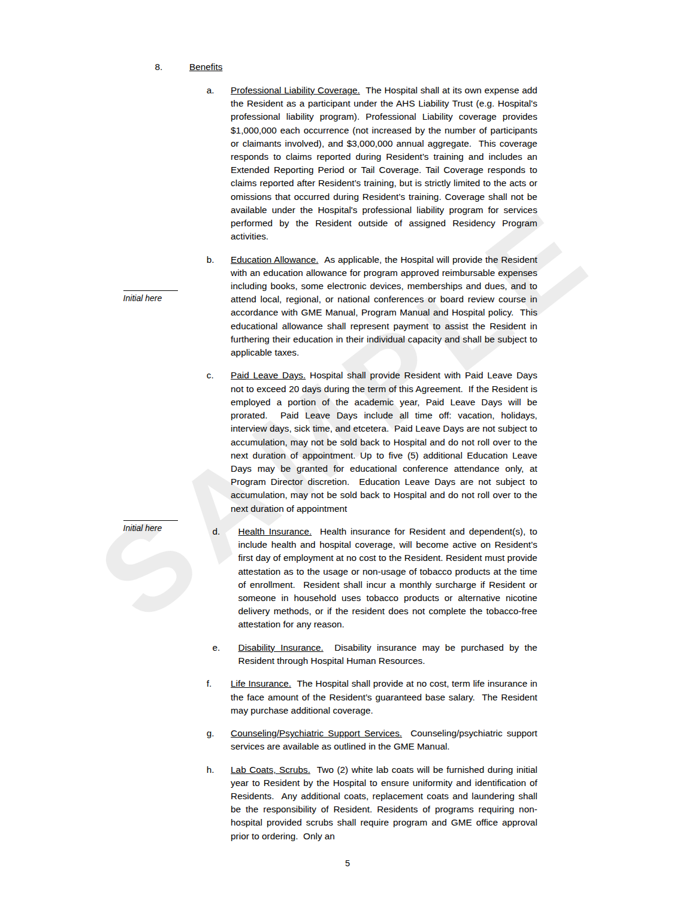SAMPLE
Initial here
Initial here
8. Benefits
a.
Professional Liability Coverage. The Hospital shall at its own expense add the Resident as a participant under the AHS Liability Trust (e.g. Hospital's professional liability program). Professional Liability coverage provides $1,000,000 each occurrence (not increased by the number of participants or claimants involved), and $3,000,000 annual aggregate. This coverage responds to claims reported during Resident’s training and includes an Extended Reporting Period or Tail Coverage. Tail Coverage responds to claims reported after Resident’s training, but is strictly limited to the acts or omissions that occurred during Resident’s training. Coverage shall not be available under the Hospital's professional liability program for services performed by the Resident outside of assigned Residency Program activities.
b.
Education Allowance. As applicable, the Hospital will provide the Resident with an education allowance for program approved reimbursable expenses including books, some electronic devices, memberships and dues, and to attend local, regional, or national conferences or board review course in accordance with GME Manual, Program Manual and Hospital policy. This educational allowance shall represent payment to assist the Resident in furthering their education in their individual capacity and shall be subject to applicable taxes.
c.
Paid Leave Days. Hospital shall provide Resident with Paid Leave Days not to exceed 20 days during the term of this Agreement. If the Resident is employed a portion of the academic year, Paid Leave Days will be prorated. Paid Leave Days include all time off: vacation, holidays, interview days, sick time, and etcetera. Paid Leave Days are not subject to accumulation, may not be sold back to Hospital and do not roll over to the next duration of appointment. Up to five (5) additional Education Leave Days may be granted for educational conference attendance only, at Program Director discretion. Education Leave Days are not subject to accumulation, may not be sold back to Hospital and do not roll over to the next duration of appointment
d.
Health Insurance. Health insurance for Resident and dependent(s), to include health and hospital coverage, will become active on Resident’s first day of employment at no cost to the Resident. Resident must provide attestation as to the usage or non-usage of tobacco products at the time of enrollment. Resident shall incur a monthly surcharge if Resident or someone in household uses tobacco products or alternative nicotine delivery methods, or if the resident does not complete the tobacco-free attestation for any reason.
e.
Disability Insurance. Disability insurance may be purchased by the Resident through Hospital Human Resources.
f.
Life Insurance. The Hospital shall provide at no cost, term life insurance in the face amount of the Resident’s guaranteed base salary. The Resident may purchase additional coverage.
g.
Counseling/Psychiatric Support Services. Counseling/psychiatric support services are available as outlined in the GME Manual.
h.
Lab Coats, Scrubs. Two (2) white lab coats will be furnished during initial year to Resident by the Hospital to ensure uniformity and identification of Residents. Any additional coats, replacement coats and laundering shall be the responsibility of Resident. Residents of programs requiring non-hospital provided scrubs shall require program and GME office approval prior to ordering. Only an
5